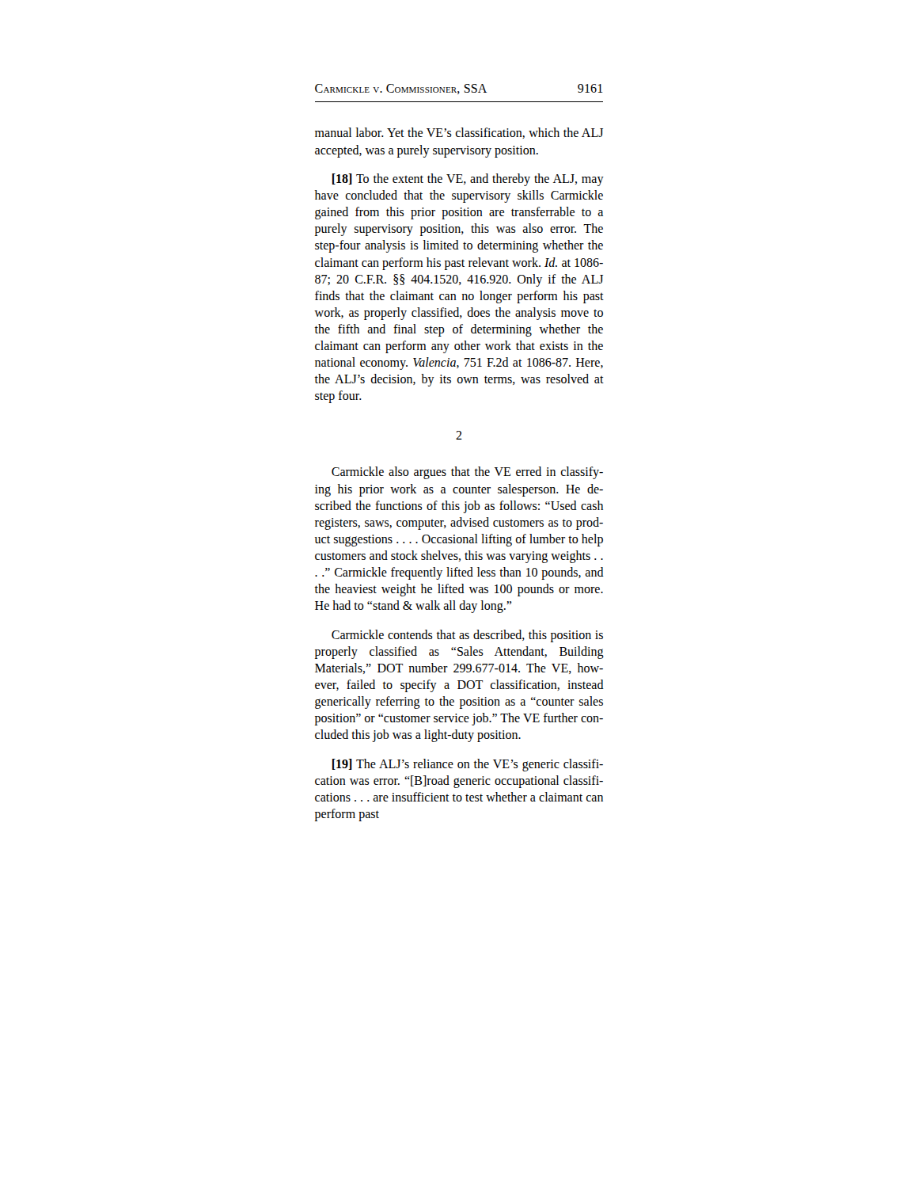Carmickle v. Commissioner, SSA 9161
manual labor. Yet the VE’s classification, which the ALJ accepted, was a purely supervisory position.
[18] To the extent the VE, and thereby the ALJ, may have concluded that the supervisory skills Carmickle gained from this prior position are transferrable to a purely supervisory position, this was also error. The step-four analysis is limited to determining whether the claimant can perform his past relevant work. Id. at 1086-87; 20 C.F.R. §§ 404.1520, 416.920. Only if the ALJ finds that the claimant can no longer perform his past work, as properly classified, does the analysis move to the fifth and final step of determining whether the claimant can perform any other work that exists in the national economy. Valencia, 751 F.2d at 1086-87. Here, the ALJ’s decision, by its own terms, was resolved at step four.
2
Carmickle also argues that the VE erred in classifying his prior work as a counter salesperson. He described the functions of this job as follows: “Used cash registers, saws, computer, advised customers as to product suggestions . . . . Occasional lifting of lumber to help customers and stock shelves, this was varying weights . . . .” Carmickle frequently lifted less than 10 pounds, and the heaviest weight he lifted was 100 pounds or more. He had to “stand & walk all day long.”
Carmickle contends that as described, this position is properly classified as “Sales Attendant, Building Materials,” DOT number 299.677-014. The VE, however, failed to specify a DOT classification, instead generically referring to the position as a “counter sales position” or “customer service job.” The VE further concluded this job was a light-duty position.
[19] The ALJ’s reliance on the VE’s generic classification was error. “[B]road generic occupational classifications . . . are insufficient to test whether a claimant can perform past